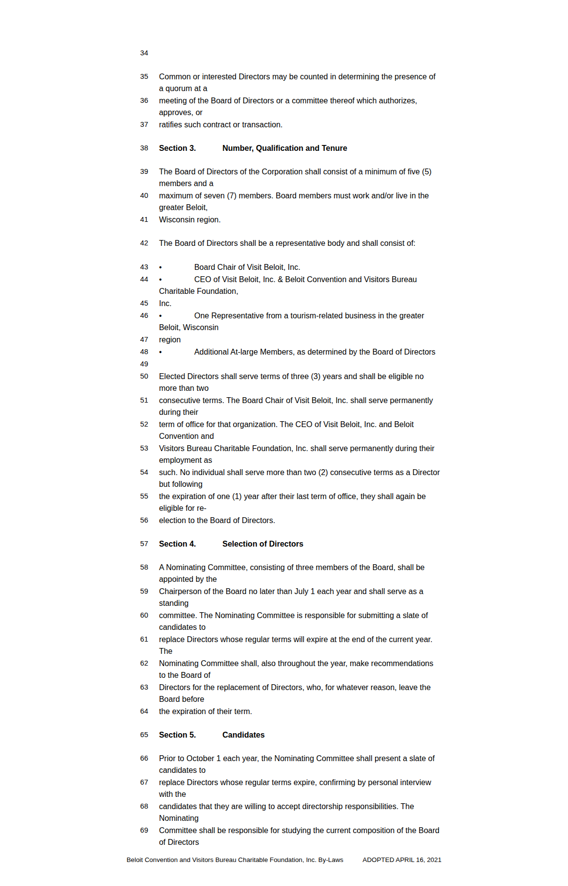| 34 | |
| 35 | Common or interested Directors may be counted in determining the presence of a quorum at a |
| 36 | meeting of the Board of Directors or a committee thereof which authorizes, approves, or |
| 37 | ratifies such contract or transaction. |
| 38 | Section 3. Number, Qualification and Tenure |
| 39 | The Board of Directors of the Corporation shall consist of a minimum of five (5) members and a |
| 40 | maximum of seven (7) members. Board members must work and/or live in the greater Beloit, |
| 41 | Wisconsin region. |
| 42 | The Board of Directors shall be a representative body and shall consist of: |
| 43 | • Board Chair of Visit Beloit, Inc. |
| 44 | • CEO of Visit Beloit, Inc. & Beloit Convention and Visitors Bureau Charitable Foundation, |
| 45 | Inc. |
| 46 | • One Representative from a tourism-related business in the greater Beloit, Wisconsin |
| 47 | region |
| 48 | • Additional At-large Members, as determined by the Board of Directors |
| 49 | |
| 50 | Elected Directors shall serve terms of three (3) years and shall be eligible no more than two |
| 51 | consecutive terms. The Board Chair of Visit Beloit, Inc. shall serve permanently during their |
| 52 | term of office for that organization. The CEO of Visit Beloit, Inc. and Beloit Convention and |
| 53 | Visitors Bureau Charitable Foundation, Inc. shall serve permanently during their employment as |
| 54 | such. No individual shall serve more than two (2) consecutive terms as a Director but following |
| 55 | the expiration of one (1) year after their last term of office, they shall again be eligible for re- |
| 56 | election to the Board of Directors. |
| 57 | Section 4. Selection of Directors |
| 58 | A Nominating Committee, consisting of three members of the Board, shall be appointed by the |
| 59 | Chairperson of the Board no later than July 1 each year and shall serve as a standing |
| 60 | committee. The Nominating Committee is responsible for submitting a slate of candidates to |
| 61 | replace Directors whose regular terms will expire at the end of the current year. The |
| 62 | Nominating Committee shall, also throughout the year, make recommendations to the Board of |
| 63 | Directors for the replacement of Directors, who, for whatever reason, leave the Board before |
| 64 | the expiration of their term. |
| 65 | Section 5. Candidates |
| 66 | Prior to October 1 each year, the Nominating Committee shall present a slate of candidates to |
| 67 | replace Directors whose regular terms expire, confirming by personal interview with the |
| 68 | candidates that they are willing to accept directorship responsibilities. The Nominating |
| 69 | Committee shall be responsible for studying the current composition of the Board of Directors |
Beloit Convention and Visitors Bureau Charitable Foundation, Inc. By-Laws
ADOPTED APRIL 16, 2021